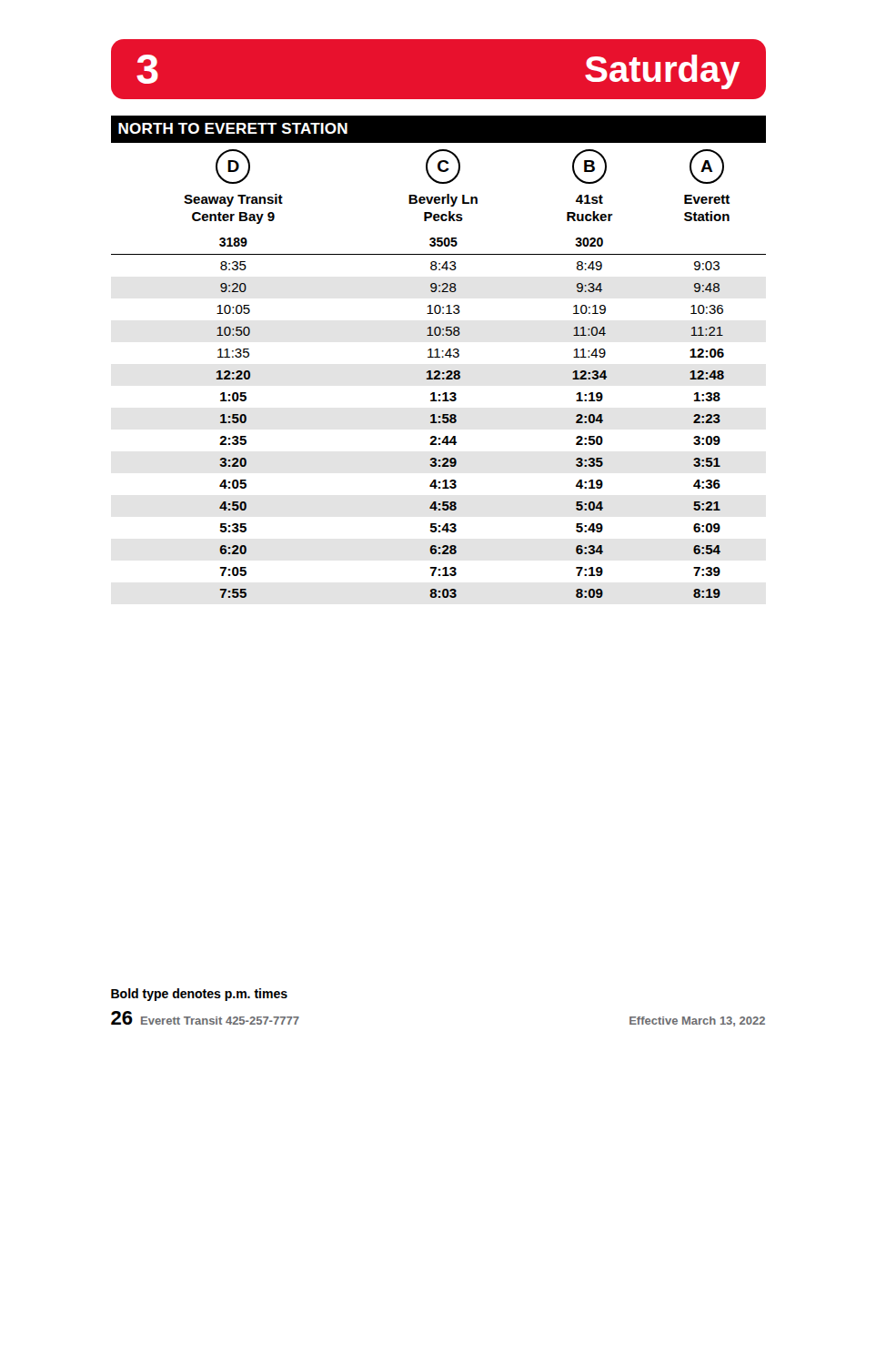3
Saturday
NORTH TO EVERETT STATION
| D | C | B | A |
| --- | --- | --- | --- |
| Seaway Transit Center Bay 9 | Beverly Ln Pecks | 41st Rucker | Everett Station |
| 3189 | 3505 | 3020 | |
| 8:35 | 8:43 | 8:49 | 9:03 |
| 9:20 | 9:28 | 9:34 | 9:48 |
| 10:05 | 10:13 | 10:19 | 10:36 |
| 10:50 | 10:58 | 11:04 | 11:21 |
| 11:35 | 11:43 | 11:49 | 12:06 |
| 12:20 | 12:28 | 12:34 | 12:48 |
| 1:05 | 1:13 | 1:19 | 1:38 |
| 1:50 | 1:58 | 2:04 | 2:23 |
| 2:35 | 2:44 | 2:50 | 3:09 |
| 3:20 | 3:29 | 3:35 | 3:51 |
| 4:05 | 4:13 | 4:19 | 4:36 |
| 4:50 | 4:58 | 5:04 | 5:21 |
| 5:35 | 5:43 | 5:49 | 6:09 |
| 6:20 | 6:28 | 6:34 | 6:54 |
| 7:05 | 7:13 | 7:19 | 7:39 |
| 7:55 | 8:03 | 8:09 | 8:19 |
Bold type denotes p.m. times
26 Everett Transit 425-257-7777
Effective March 13, 2022